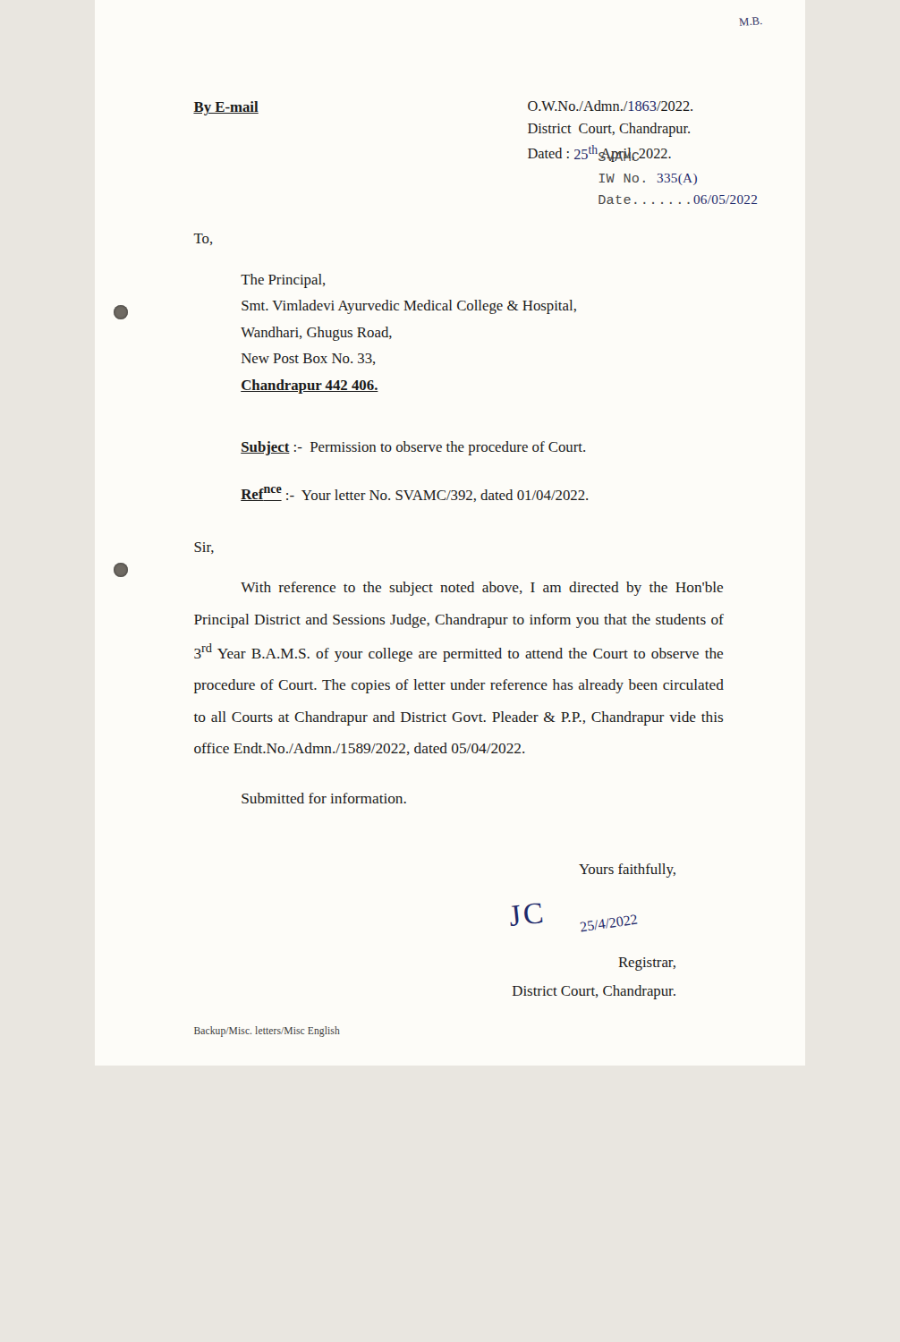M.B.
By E-mail
O.W.No./Admn./1863/2022.
District Court, Chandrapur.
Dated : 25th April, 2022.
SVAMC
IW No. 335(A)
Date....... 06/05/2022
To,
The Principal,
Smt. Vimladevi Ayurvedic Medical College & Hospital,
Wandhari, Ghugus Road,
New Post Box No. 33,
Chandrapur 442 406.
Subject :- Permission to observe the procedure of Court.
Refnce :- Your letter No. SVAMC/392, dated 01/04/2022.
Sir,
With reference to the subject noted above, I am directed by the Hon'ble Principal District and Sessions Judge, Chandrapur to inform you that the students of 3rd Year B.A.M.S. of your college are permitted to attend the Court to observe the procedure of Court. The copies of letter under reference has already been circulated to all Courts at Chandrapur and District Govt. Pleader & P.P., Chandrapur vide this office Endt.No./Admn./1589/2022, dated 05/04/2022.
Submitted for information.
Yours faithfully,
J C 25/4/2022
Registrar,
District Court, Chandrapur.
Backup/Misc. letters/Misc English